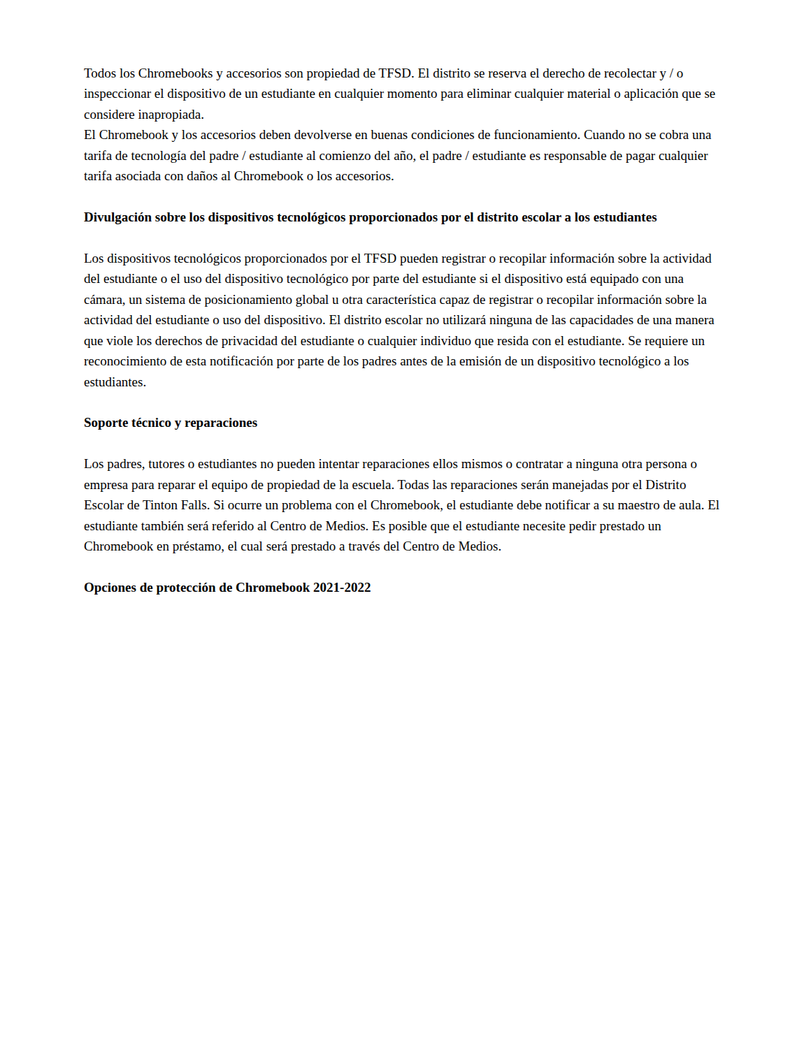Todos los Chromebooks y accesorios son propiedad de TFSD. El distrito se reserva el derecho de recolectar y / o inspeccionar el dispositivo de un estudiante en cualquier momento para eliminar cualquier material o aplicación que se considere inapropiada.
El Chromebook y los accesorios deben devolverse en buenas condiciones de funcionamiento. Cuando no se cobra una tarifa de tecnología del padre / estudiante al comienzo del año, el padre / estudiante es responsable de pagar cualquier tarifa asociada con daños al Chromebook o los accesorios.
Divulgación sobre los dispositivos tecnológicos proporcionados por el distrito escolar a los estudiantes
Los dispositivos tecnológicos proporcionados por el TFSD pueden registrar o recopilar información sobre la actividad del estudiante o el uso del dispositivo tecnológico por parte del estudiante si el dispositivo está equipado con una cámara, un sistema de posicionamiento global u otra característica capaz de registrar o recopilar información sobre la actividad del estudiante o uso del dispositivo. El distrito escolar no utilizará ninguna de las capacidades de una manera que viole los derechos de privacidad del estudiante o cualquier individuo que resida con el estudiante. Se requiere un reconocimiento de esta notificación por parte de los padres antes de la emisión de un dispositivo tecnológico a los estudiantes.
Soporte técnico y reparaciones
Los padres, tutores o estudiantes no pueden intentar reparaciones ellos mismos o contratar a ninguna otra persona o empresa para reparar el equipo de propiedad de la escuela. Todas las reparaciones serán manejadas por el Distrito Escolar de Tinton Falls. Si ocurre un problema con el Chromebook, el estudiante debe notificar a su maestro de aula. El estudiante también será referido al Centro de Medios. Es posible que el estudiante necesite pedir prestado un Chromebook en préstamo, el cual será prestado a través del Centro de Medios.
Opciones de protección de Chromebook 2021-2022